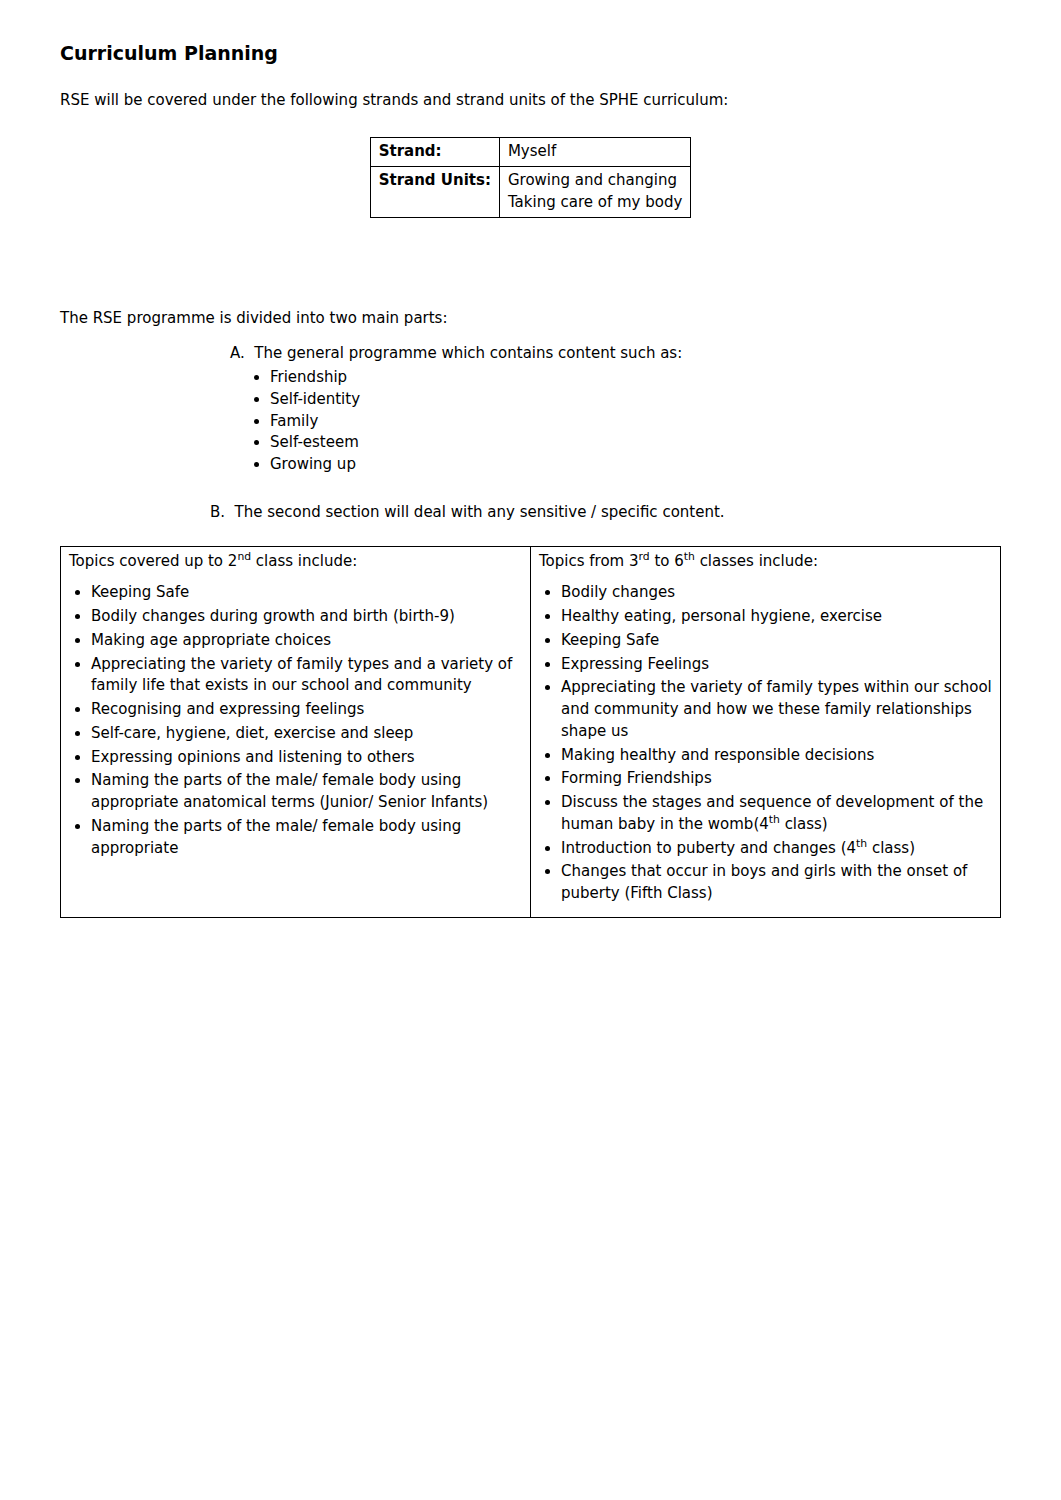Curriculum Planning
RSE will be covered under the following strands and strand units of the SPHE curriculum:
| Strand: | Myself |
| Strand Units: | Growing and changing Taking care of my body |
The RSE programme is divided into two main parts:
A. The general programme which contains content such as:
Friendship
Self-identity
Family
Self-esteem
Growing up
B. The second section will deal with any sensitive / specific content.
| Topics covered up to 2 nd class include: Keeping Safe Bodily changes during growth and birth (birth-9) Making age appropriate choices Appreciating the variety of family types and a variety of family life that exists in our school and community Recognising and expressing feelings Self-care, hygiene, diet, exercise and sleep Expressing opinions and listening to others Naming the parts of the male/ female body using appropriate anatomical terms (Junior/ Senior Infants) Naming the parts of the male/ female body using appropriate | Topics from 3 rd to 6 th classes include: Bodily changes Healthy eating, personal hygiene, exercise Keeping Safe Expressing Feelings Appreciating the variety of family types within our school and community and how we these family relationships shape us Making healthy and responsible decisions Forming Friendships Discuss the stages and sequence of development of the human baby in the womb(4 th class) Introduction to puberty and changes (4 th class) Changes that occur in boys and girls with the onset of puberty (Fifth Class) |